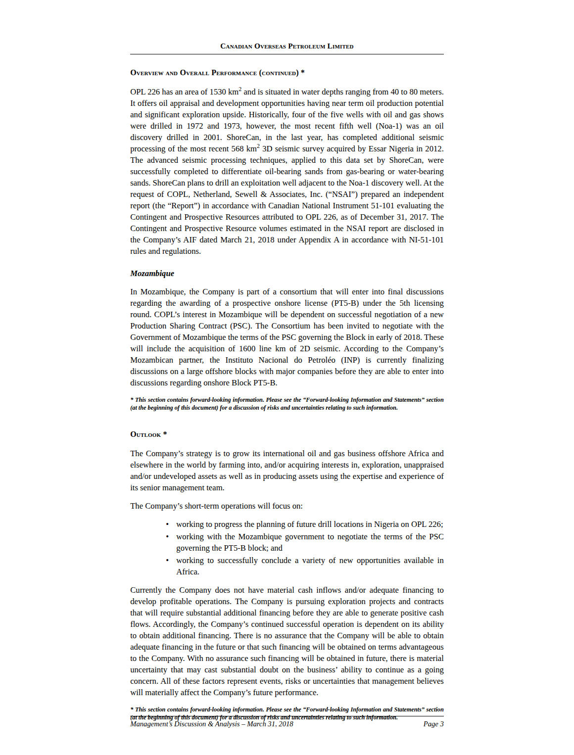Canadian Overseas Petroleum Limited
Overview and Overall Performance (continued) *
OPL 226 has an area of 1530 km2 and is situated in water depths ranging from 40 to 80 meters. It offers oil appraisal and development opportunities having near term oil production potential and significant exploration upside. Historically, four of the five wells with oil and gas shows were drilled in 1972 and 1973, however, the most recent fifth well (Noa-1) was an oil discovery drilled in 2001. ShoreCan, in the last year, has completed additional seismic processing of the most recent 568 km2 3D seismic survey acquired by Essar Nigeria in 2012. The advanced seismic processing techniques, applied to this data set by ShoreCan, were successfully completed to differentiate oil-bearing sands from gas-bearing or water-bearing sands. ShoreCan plans to drill an exploitation well adjacent to the Noa-1 discovery well. At the request of COPL, Netherland, Sewell & Associates, Inc. (“NSAI”) prepared an independent report (the “Report”) in accordance with Canadian National Instrument 51-101 evaluating the Contingent and Prospective Resources attributed to OPL 226, as of December 31, 2017. The Contingent and Prospective Resource volumes estimated in the NSAI report are disclosed in the Company’s AIF dated March 21, 2018 under Appendix A in accordance with NI-51-101 rules and regulations.
Mozambique
In Mozambique, the Company is part of a consortium that will enter into final discussions regarding the awarding of a prospective onshore license (PT5-B) under the 5th licensing round. COPL’s interest in Mozambique will be dependent on successful negotiation of a new Production Sharing Contract (PSC). The Consortium has been invited to negotiate with the Government of Mozambique the terms of the PSC governing the Block in early of 2018. These will include the acquisition of 1600 line km of 2D seismic. According to the Company’s Mozambican partner, the Instituto Nacional do Petroléo (INP) is currently finalizing discussions on a large offshore blocks with major companies before they are able to enter into discussions regarding onshore Block PT5-B.
* This section contains forward-looking information. Please see the “Forward-looking Information and Statements” section (at the beginning of this document) for a discussion of risks and uncertainties relating to such information.
Outlook *
The Company’s strategy is to grow its international oil and gas business offshore Africa and elsewhere in the world by farming into, and/or acquiring interests in, exploration, unappraised and/or undeveloped assets as well as in producing assets using the expertise and experience of its senior management team.
The Company’s short-term operations will focus on:
working to progress the planning of future drill locations in Nigeria on OPL 226;
working with the Mozambique government to negotiate the terms of the PSC governing the PT5-B block; and
working to successfully conclude a variety of new opportunities available in Africa.
Currently the Company does not have material cash inflows and/or adequate financing to develop profitable operations. The Company is pursuing exploration projects and contracts that will require substantial additional financing before they are able to generate positive cash flows. Accordingly, the Company’s continued successful operation is dependent on its ability to obtain additional financing. There is no assurance that the Company will be able to obtain adequate financing in the future or that such financing will be obtained on terms advantageous to the Company. With no assurance such financing will be obtained in future, there is material uncertainty that may cast substantial doubt on the business’ ability to continue as a going concern. All of these factors represent events, risks or uncertainties that management believes will materially affect the Company’s future performance.
* This section contains forward-looking information. Please see the “Forward-looking Information and Statements” section (at the beginning of this document) for a discussion of risks and uncertainties relating to such information.
Management’s Discussion & Analysis – March 31, 2018
Page 3